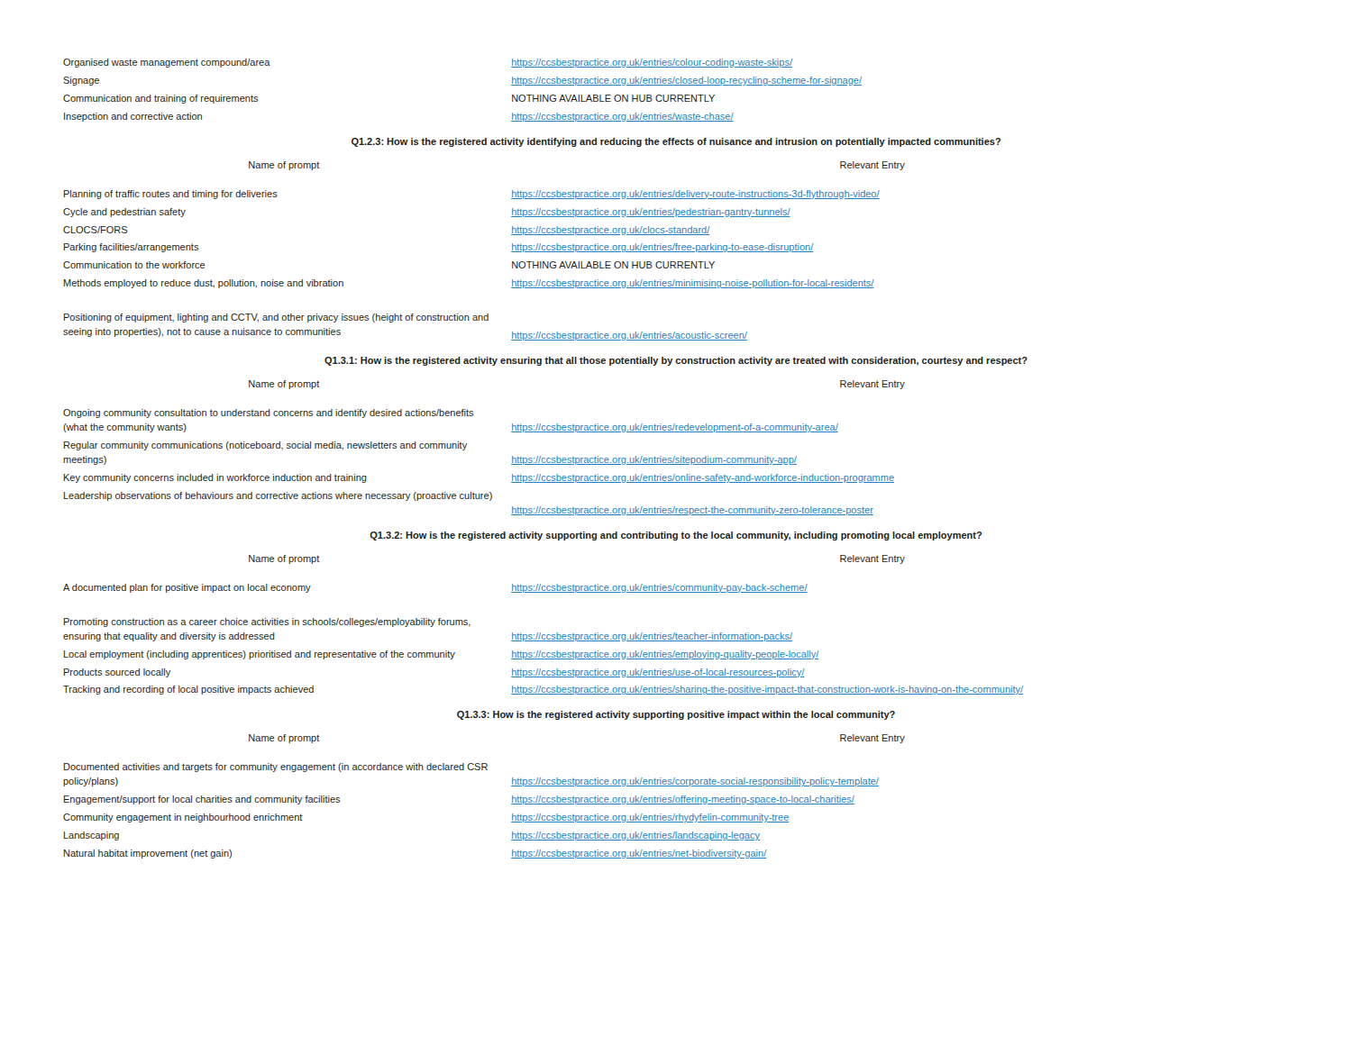| Organised waste management compound/area | https://ccsbestpractice.org.uk/entries/colour-coding-waste-skips/ |
| Signage | https://ccsbestpractice.org.uk/entries/closed-loop-recycling-scheme-for-signage/ |
| Communication and training of requirements | NOTHING AVAILABLE ON HUB CURRENTLY |
| Insepction and corrective action | https://ccsbestpractice.org.uk/entries/waste-chase/ |
Q1.2.3: How is the registered activity identifying and reducing the effects of nuisance and intrusion on potentially impacted communities?
Name of prompt Relevant Entry
| Planning of traffic routes and timing for deliveries | https://ccsbestpractice.org.uk/entries/delivery-route-instructions-3d-flythrough-video/ |
| Cycle and pedestrian safety | https://ccsbestpractice.org.uk/entries/pedestrian-gantry-tunnels/ |
| CLOCS/FORS | https://ccsbestpractice.org.uk/clocs-standard/ |
| Parking facilities/arrangements | https://ccsbestpractice.org.uk/entries/free-parking-to-ease-disruption/ |
| Communication to the workforce | NOTHING AVAILABLE ON HUB CURRENTLY |
| Methods employed to reduce dust, pollution, noise and vibration | https://ccsbestpractice.org.uk/entries/minimising-noise-pollution-for-local-residents/ |
| Positioning of equipment, lighting and CCTV, and other privacy issues (height of construction and seeing into properties), not to cause a nuisance to communities | https://ccsbestpractice.org.uk/entries/acoustic-screen/ |
Q1.3.1: How is the registered activity ensuring that all those potentially by construction activity are treated with consideration, courtesy and respect?
Name of prompt Relevant Entry
| Ongoing community consultation to understand concerns and identify desired actions/benefits (what the community wants) | https://ccsbestpractice.org.uk/entries/redevelopment-of-a-community-area/ |
| Regular community communications (noticeboard, social media, newsletters and community meetings) | https://ccsbestpractice.org.uk/entries/sitepodium-community-app/ |
| Key community concerns included in workforce induction and training | https://ccsbestpractice.org.uk/entries/online-safety-and-workforce-induction-programme |
| Leadership observations of behaviours and corrective actions where necessary (proactive culture) | https://ccsbestpractice.org.uk/entries/respect-the-community-zero-tolerance-poster |
Q1.3.2: How is the registered activity supporting and contributing to the local community, including promoting local employment?
Name of prompt Relevant Entry
| A documented plan for positive impact on local economy | https://ccsbestpractice.org.uk/entries/community-pay-back-scheme/ |
| Promoting construction as a career choice activities in schools/colleges/employability forums, ensuring that equality and diversity is addressed | https://ccsbestpractice.org.uk/entries/teacher-information-packs/ |
| Local employment (including apprentices) prioritised and representative of the community | https://ccsbestpractice.org.uk/entries/employing-quality-people-locally/ |
| Products sourced locally | https://ccsbestpractice.org.uk/entries/use-of-local-resources-policy/ |
| Tracking and recording of local positive impacts achieved | https://ccsbestpractice.org.uk/entries/sharing-the-positive-impact-that-construction-work-is-having-on-the-community/ |
Q1.3.3: How is the registered activity supporting positive impact within the local community?
Name of prompt Relevant Entry
| Documented activities and targets for community engagement (in accordance with declared CSR policy/plans) | https://ccsbestpractice.org.uk/entries/corporate-social-responsibility-policy-template/ |
| Engagement/support for local charities and community facilities | https://ccsbestpractice.org.uk/entries/offering-meeting-space-to-local-charities/ |
| Community engagement in neighbourhood enrichment | https://ccsbestpractice.org.uk/entries/rhydyfelin-community-tree |
| Landscaping | https://ccsbestpractice.org.uk/entries/landscaping-legacy |
| Natural habitat improvement (net gain) | https://ccsbestpractice.org.uk/entries/net-biodiversity-gain/ |